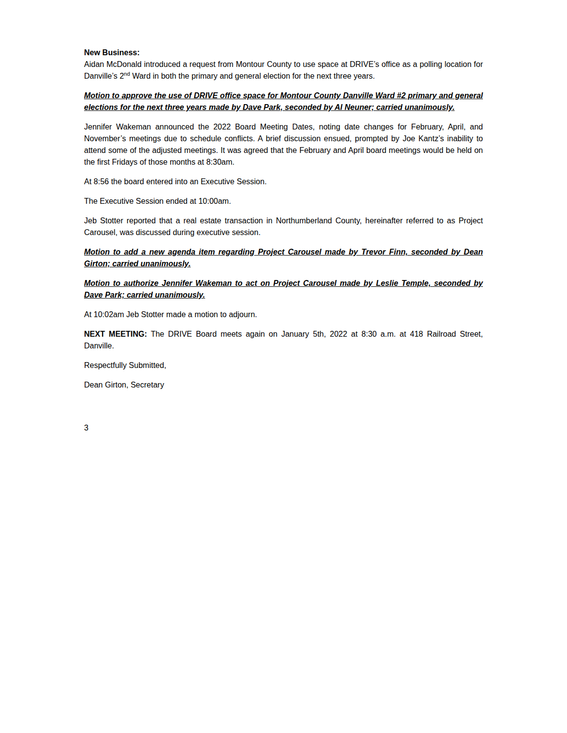New Business:
Aidan McDonald introduced a request from Montour County to use space at DRIVE’s office as a polling location for Danville’s 2nd Ward in both the primary and general election for the next three years.
Motion to approve the use of DRIVE office space for Montour County Danville Ward #2 primary and general elections for the next three years made by Dave Park, seconded by Al Neuner; carried unanimously.
Jennifer Wakeman announced the 2022 Board Meeting Dates, noting date changes for February, April, and November’s meetings due to schedule conflicts. A brief discussion ensued, prompted by Joe Kantz’s inability to attend some of the adjusted meetings. It was agreed that the February and April board meetings would be held on the first Fridays of those months at 8:30am.
At 8:56 the board entered into an Executive Session.
The Executive Session ended at 10:00am.
Jeb Stotter reported that a real estate transaction in Northumberland County, hereinafter referred to as Project Carousel, was discussed during executive session.
Motion to add a new agenda item regarding Project Carousel made by Trevor Finn, seconded by Dean Girton; carried unanimously.
Motion to authorize Jennifer Wakeman to act on Project Carousel made by Leslie Temple, seconded by Dave Park; carried unanimously.
At 10:02am Jeb Stotter made a motion to adjourn.
NEXT MEETING: The DRIVE Board meets again on January 5th, 2022 at 8:30 a.m. at 418 Railroad Street, Danville.
Respectfully Submitted,
Dean Girton, Secretary
3